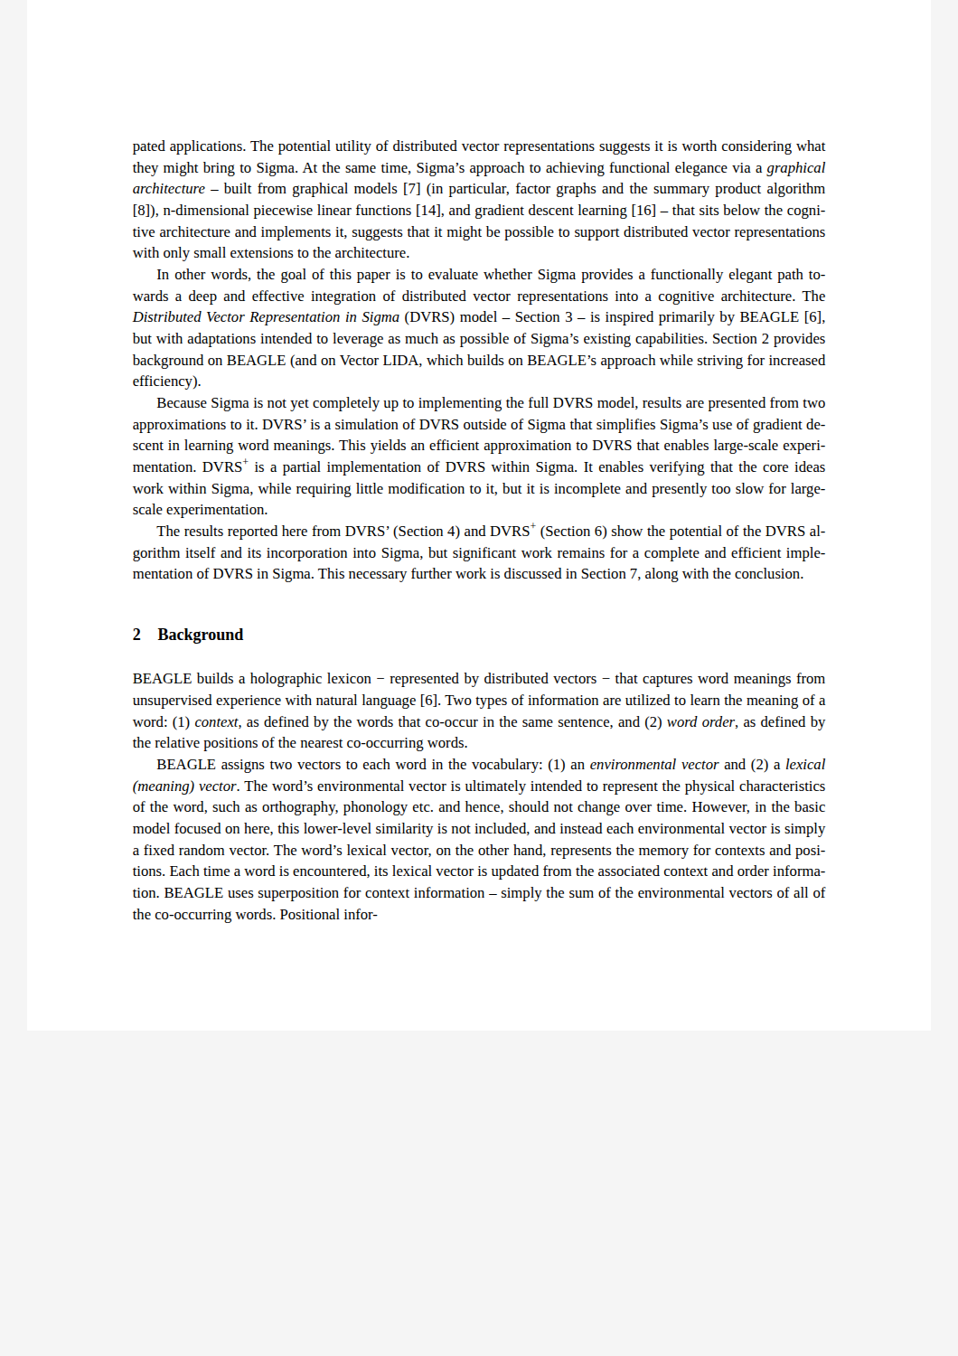pated applications. The potential utility of distributed vector representations suggests it is worth considering what they might bring to Sigma. At the same time, Sigma’s approach to achieving functional elegance via a graphical architecture – built from graphical models [7] (in particular, factor graphs and the summary product algorithm [8]), n-dimensional piecewise linear functions [14], and gradient descent learning [16] – that sits below the cognitive architecture and implements it, suggests that it might be possible to support distributed vector representations with only small extensions to the architecture.
In other words, the goal of this paper is to evaluate whether Sigma provides a functionally elegant path towards a deep and effective integration of distributed vector representations into a cognitive architecture. The Distributed Vector Representation in Sigma (DVRS) model – Section 3 – is inspired primarily by BEAGLE [6], but with adaptations intended to leverage as much as possible of Sigma’s existing capabilities. Section 2 provides background on BEAGLE (and on Vector LIDA, which builds on BEAGLE’s approach while striving for increased efficiency).
Because Sigma is not yet completely up to implementing the full DVRS model, results are presented from two approximations to it. DVRS’ is a simulation of DVRS outside of Sigma that simplifies Sigma’s use of gradient descent in learning word meanings. This yields an efficient approximation to DVRS that enables large-scale experimentation. DVRS+ is a partial implementation of DVRS within Sigma. It enables verifying that the core ideas work within Sigma, while requiring little modification to it, but it is incomplete and presently too slow for large-scale experimentation.
The results reported here from DVRS’ (Section 4) and DVRS+ (Section 6) show the potential of the DVRS algorithm itself and its incorporation into Sigma, but significant work remains for a complete and efficient implementation of DVRS in Sigma. This necessary further work is discussed in Section 7, along with the conclusion.
2 Background
BEAGLE builds a holographic lexicon − represented by distributed vectors − that captures word meanings from unsupervised experience with natural language [6]. Two types of information are utilized to learn the meaning of a word: (1) context, as defined by the words that co-occur in the same sentence, and (2) word order, as defined by the relative positions of the nearest co-occurring words.
BEAGLE assigns two vectors to each word in the vocabulary: (1) an environmental vector and (2) a lexical (meaning) vector. The word’s environmental vector is ultimately intended to represent the physical characteristics of the word, such as orthography, phonology etc. and hence, should not change over time. However, in the basic model focused on here, this lower-level similarity is not included, and instead each environmental vector is simply a fixed random vector. The word’s lexical vector, on the other hand, represents the memory for contexts and positions. Each time a word is encountered, its lexical vector is updated from the associated context and order information. BEAGLE uses superposition for context information – simply the sum of the environmental vectors of all of the co-occurring words. Positional infor-